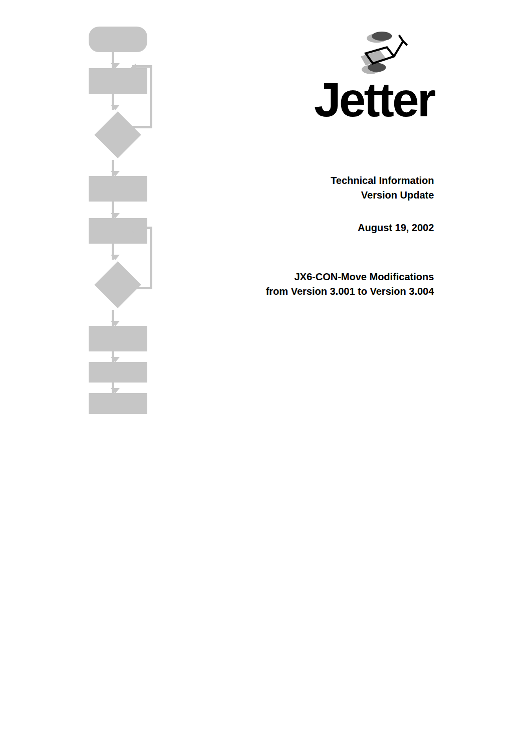Jetter
Technical Information
Version Update
August 19, 2002
JX6-CON-Move Modifications
from Version 3.001 to Version 3.004